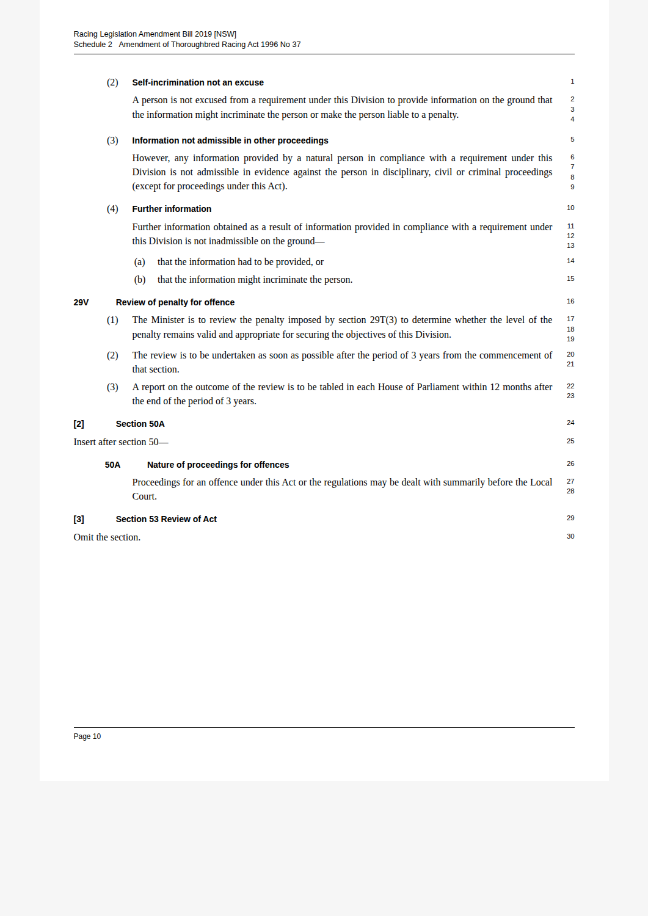Racing Legislation Amendment Bill 2019 [NSW]
Schedule 2 Amendment of Thoroughbred Racing Act 1996 No 37
(2)
Self-incrimination not an excuse
1
A person is not excused from a requirement under this Division to provide information on the ground that the information might incriminate the person or make the person liable to a penalty.
234
(3)
Information not admissible in other proceedings
5
However, any information provided by a natural person in compliance with a requirement under this Division is not admissible in evidence against the person in disciplinary, civil or criminal proceedings (except for proceedings under this Act).
6789
(4)
Further information
10
Further information obtained as a result of information provided in compliance with a requirement under this Division is not inadmissible on the ground—
111213
(a) that the information had to be provided, or
14
(b) that the information might incriminate the person.
15
29V
Review of penalty for offence
16
(1) The Minister is to review the penalty imposed by section 29T(3) to determine whether the level of the penalty remains valid and appropriate for securing the objectives of this Division.
171819
(2) The review is to be undertaken as soon as possible after the period of 3 years from the commencement of that section.
2021
(3) A report on the outcome of the review is to be tabled in each House of Parliament within 12 months after the end of the period of 3 years.
2223
[2]
Section 50A
24
Insert after section 50—
25
50A
Nature of proceedings for offences
26
Proceedings for an offence under this Act or the regulations may be dealt with summarily before the Local Court.
2728
[3]
Section 53 Review of Act
29
Omit the section.
30
Page 10